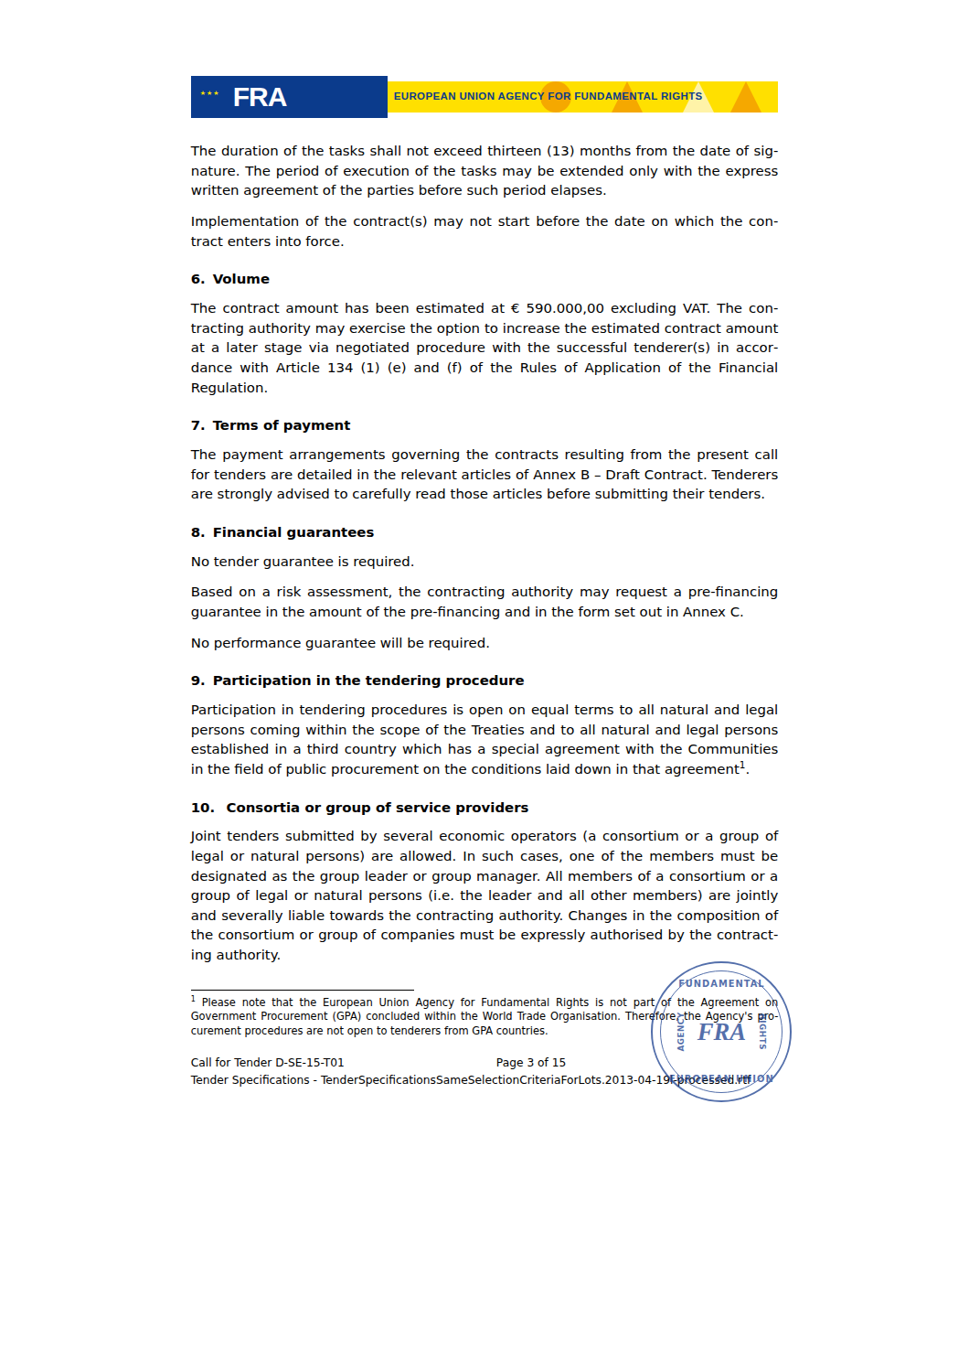FRA
EUROPEAN UNION AGENCY FOR FUNDAMENTAL RIGHTS
The duration of the tasks shall not exceed thirteen (13) months from the date of signature. The period of execution of the tasks may be extended only with the express written agreement of the parties before such period elapses.
Implementation of the contract(s) may not start before the date on which the contract enters into force.
6. Volume
The contract amount has been estimated at € 590.000,00 excluding VAT. The contracting authority may exercise the option to increase the estimated contract amount at a later stage via negotiated procedure with the successful tenderer(s) in accordance with Article 134 (1) (e) and (f) of the Rules of Application of the Financial Regulation.
7. Terms of payment
The payment arrangements governing the contracts resulting from the present call for tenders are detailed in the relevant articles of Annex B – Draft Contract. Tenderers are strongly advised to carefully read those articles before submitting their tenders.
8. Financial guarantees
No tender guarantee is required.
Based on a risk assessment, the contracting authority may request a pre-financing guarantee in the amount of the pre-financing and in the form set out in Annex C.
No performance guarantee will be required.
9. Participation in the tendering procedure
Participation in tendering procedures is open on equal terms to all natural and legal persons coming within the scope of the Treaties and to all natural and legal persons established in a third country which has a special agreement with the Communities in the field of public procurement on the conditions laid down in that agreement1.
10. Consortia or group of service providers
Joint tenders submitted by several economic operators (a consortium or a group of legal or natural persons) are allowed. In such cases, one of the members must be designated as the group leader or group manager. All members of a consortium or a group of legal or natural persons (i.e. the leader and all other members) are jointly and severally liable towards the contracting authority. Changes in the composition of the consortium or group of companies must be expressly authorised by the contracting authority.
1 Please note that the European Union Agency for Fundamental Rights is not part of the Agreement on Government Procurement (GPA) concluded within the World Trade Organisation. Therefore, the Agency's procurement procedures are not open to tenderers from GPA countries.
Call for Tender D-SE-15-T01
Page 3 of 15
Tender Specifications - TenderSpecificationsSameSelectionCriteriaForLots.2013-04-19l-processed.rtf
FUNDAMENTAL
FRA
EUROPEAN UNION
AGENCY
RIGHTS